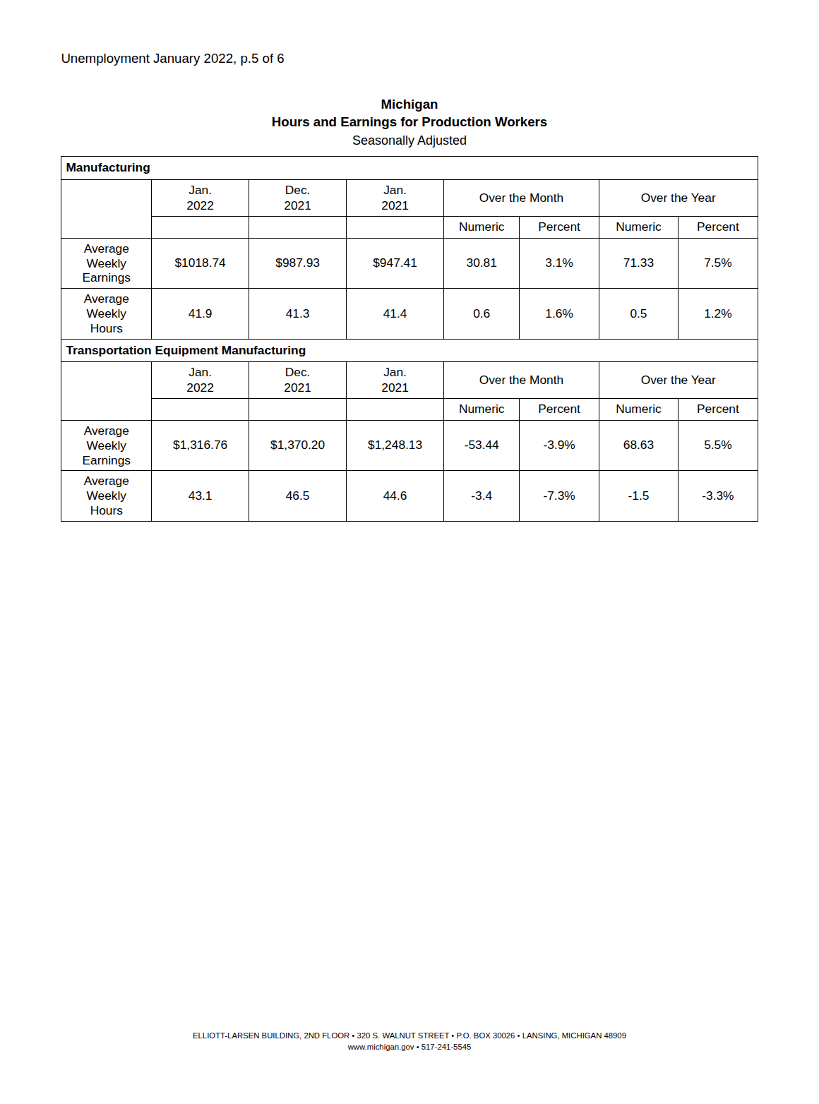Unemployment January 2022, p.5 of 6
Michigan
Hours and Earnings for Production Workers
Seasonally Adjusted
| Manufacturing |
| | Jan. 2022 | Dec. 2021 | Jan. 2021 | Over the Month | Over the Year |
| | | | Numeric | Percent | Numeric | Percent |
| Average Weekly Earnings | $1018.74 | $987.93 | $947.41 | 30.81 | 3.1% | 71.33 | 7.5% |
| Average Weekly Hours | 41.9 | 41.3 | 41.4 | 0.6 | 1.6% | 0.5 | 1.2% |
| Transportation Equipment Manufacturing |
| | Jan. 2022 | Dec. 2021 | Jan. 2021 | Over the Month | Over the Year |
| | | | Numeric | Percent | Numeric | Percent |
| Average Weekly Earnings | $1,316.76 | $1,370.20 | $1,248.13 | -53.44 | -3.9% | 68.63 | 5.5% |
| Average Weekly Hours | 43.1 | 46.5 | 44.6 | -3.4 | -7.3% | -1.5 | -3.3% |
ELLIOTT-LARSEN BUILDING, 2ND FLOOR • 320 S. WALNUT STREET • P.O. BOX 30026 • LANSING, MICHIGAN 48909
www.michigan.gov • 517-241-5545